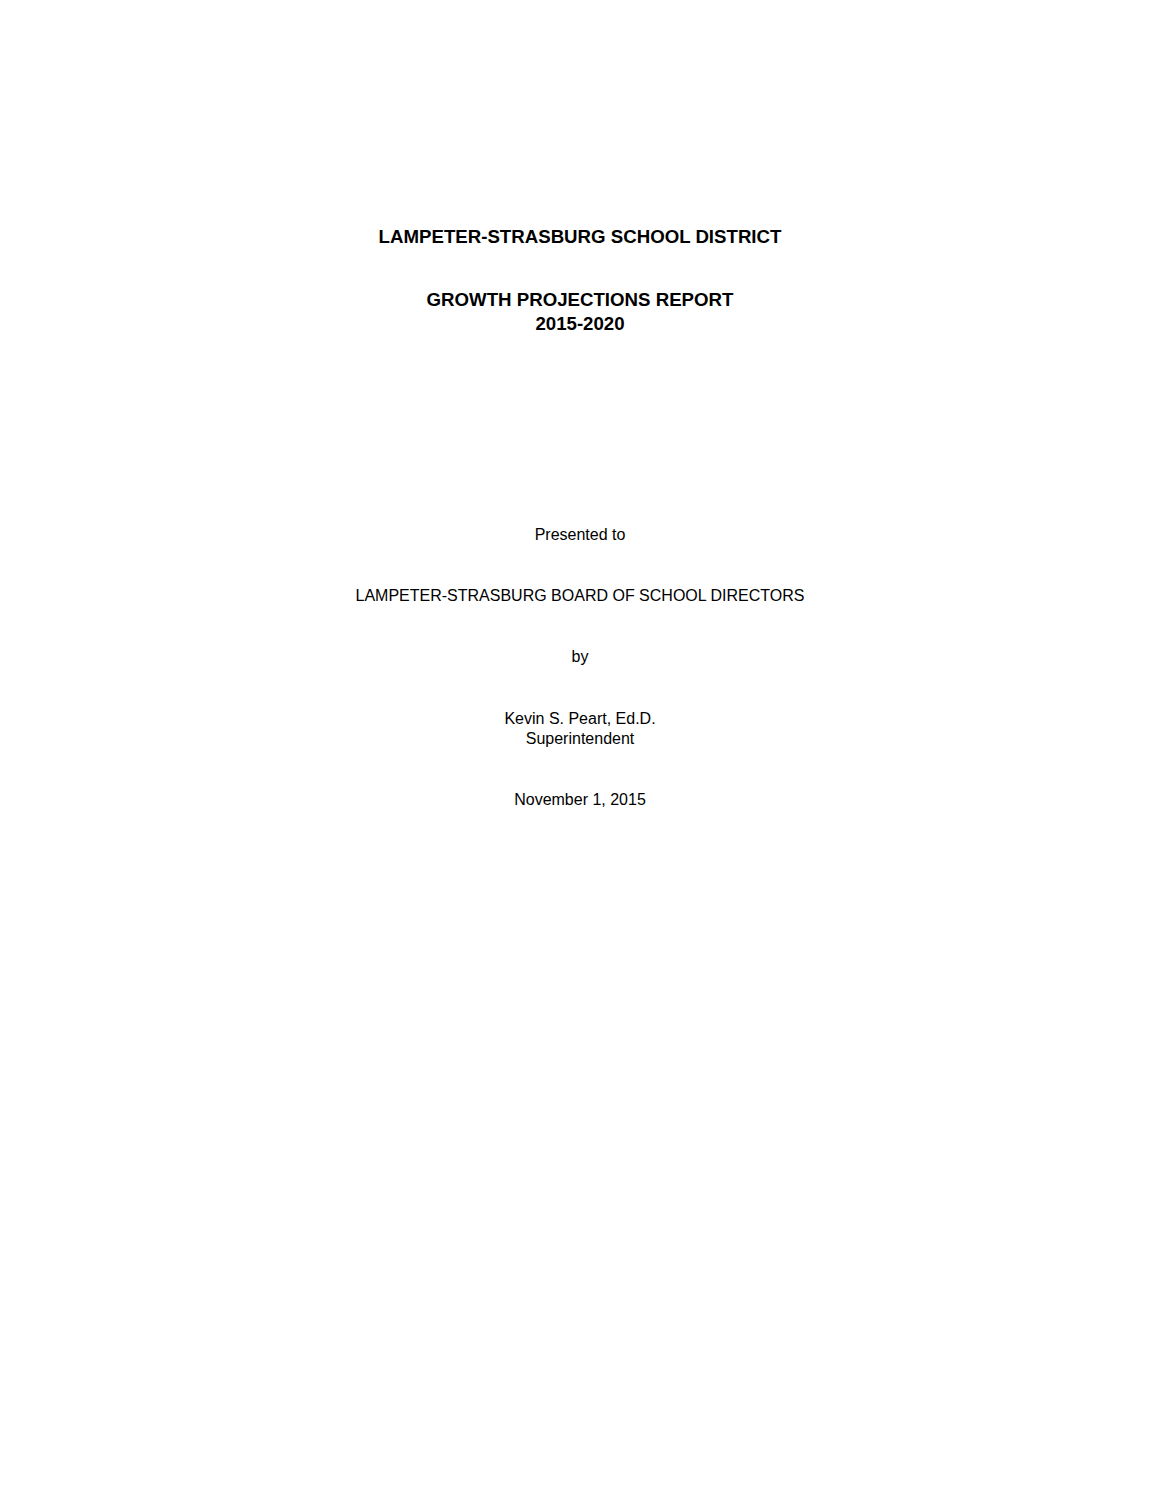LAMPETER-STRASBURG SCHOOL DISTRICT
GROWTH PROJECTIONS REPORT 2015-2020
Presented to
LAMPETER-STRASBURG BOARD OF SCHOOL DIRECTORS
by
Kevin S. Peart, Ed.D.
Superintendent
November 1, 2015